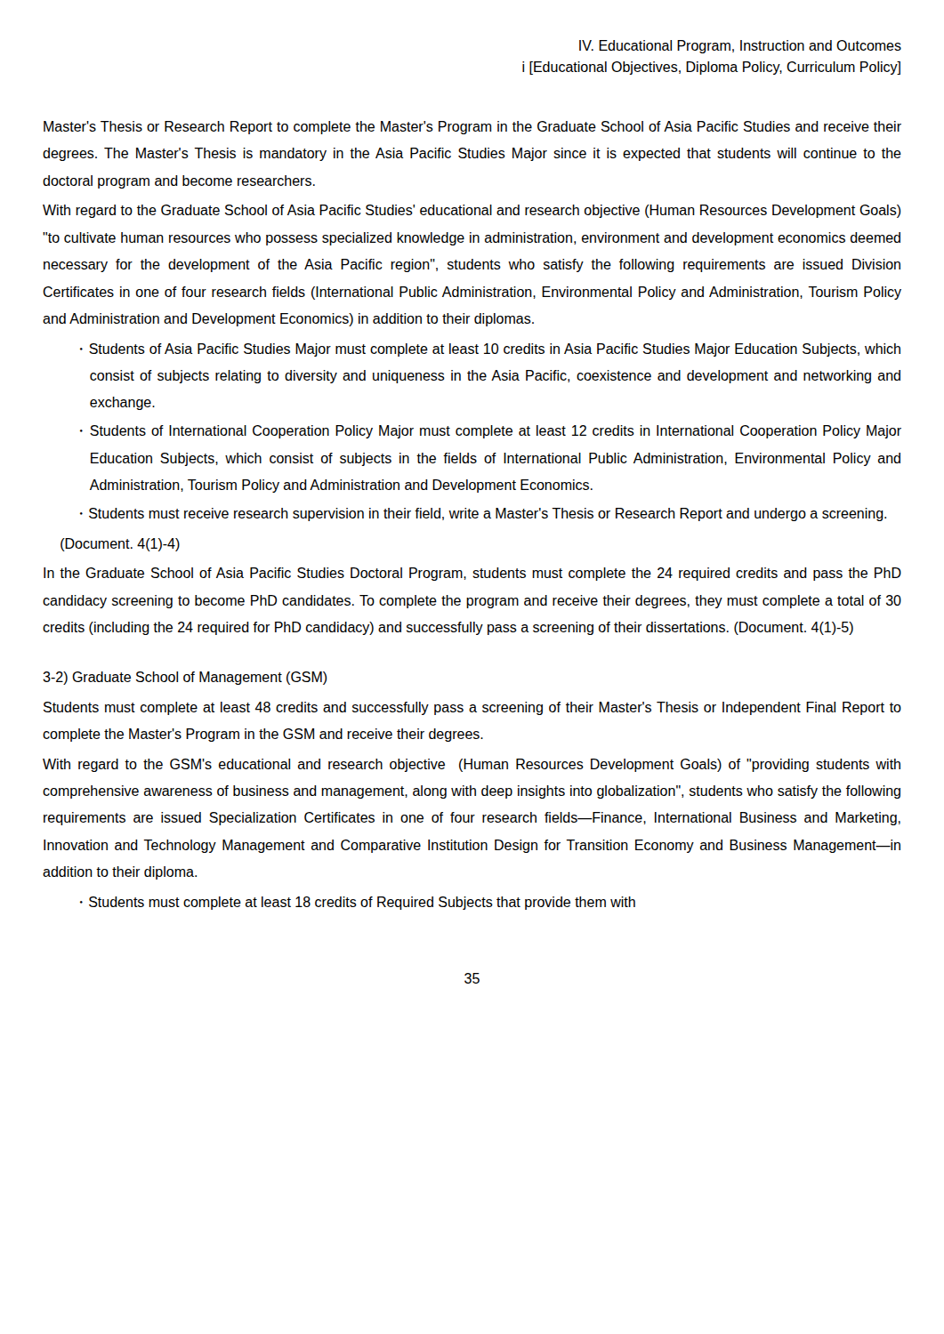IV. Educational Program, Instruction and Outcomes
i [Educational Objectives, Diploma Policy, Curriculum Policy]
Master's Thesis or Research Report to complete the Master's Program in the Graduate School of Asia Pacific Studies and receive their degrees. The Master's Thesis is mandatory in the Asia Pacific Studies Major since it is expected that students will continue to the doctoral program and become researchers.
With regard to the Graduate School of Asia Pacific Studies' educational and research objective (Human Resources Development Goals) "to cultivate human resources who possess specialized knowledge in administration, environment and development economics deemed necessary for the development of the Asia Pacific region", students who satisfy the following requirements are issued Division Certificates in one of four research fields (International Public Administration, Environmental Policy and Administration, Tourism Policy and Administration and Development Economics) in addition to their diplomas.
・Students of Asia Pacific Studies Major must complete at least 10 credits in Asia Pacific Studies Major Education Subjects, which consist of subjects relating to diversity and uniqueness in the Asia Pacific, coexistence and development and networking and exchange.
・Students of International Cooperation Policy Major must complete at least 12 credits in International Cooperation Policy Major Education Subjects, which consist of subjects in the fields of International Public Administration, Environmental Policy and Administration, Tourism Policy and Administration and Development Economics.
・Students must receive research supervision in their field, write a Master's Thesis or Research Report and undergo a screening.
(Document. 4(1)-4)
In the Graduate School of Asia Pacific Studies Doctoral Program, students must complete the 24 required credits and pass the PhD candidacy screening to become PhD candidates. To complete the program and receive their degrees, they must complete a total of 30 credits (including the 24 required for PhD candidacy) and successfully pass a screening of their dissertations. (Document. 4(1)-5)
3-2) Graduate School of Management (GSM)
Students must complete at least 48 credits and successfully pass a screening of their Master's Thesis or Independent Final Report to complete the Master's Program in the GSM and receive their degrees.
With regard to the GSM's educational and research objective (Human Resources Development Goals) of "providing students with comprehensive awareness of business and management, along with deep insights into globalization", students who satisfy the following requirements are issued Specialization Certificates in one of four research fields—Finance, International Business and Marketing, Innovation and Technology Management and Comparative Institution Design for Transition Economy and Business Management—in addition to their diploma.
・Students must complete at least 18 credits of Required Subjects that provide them with
35